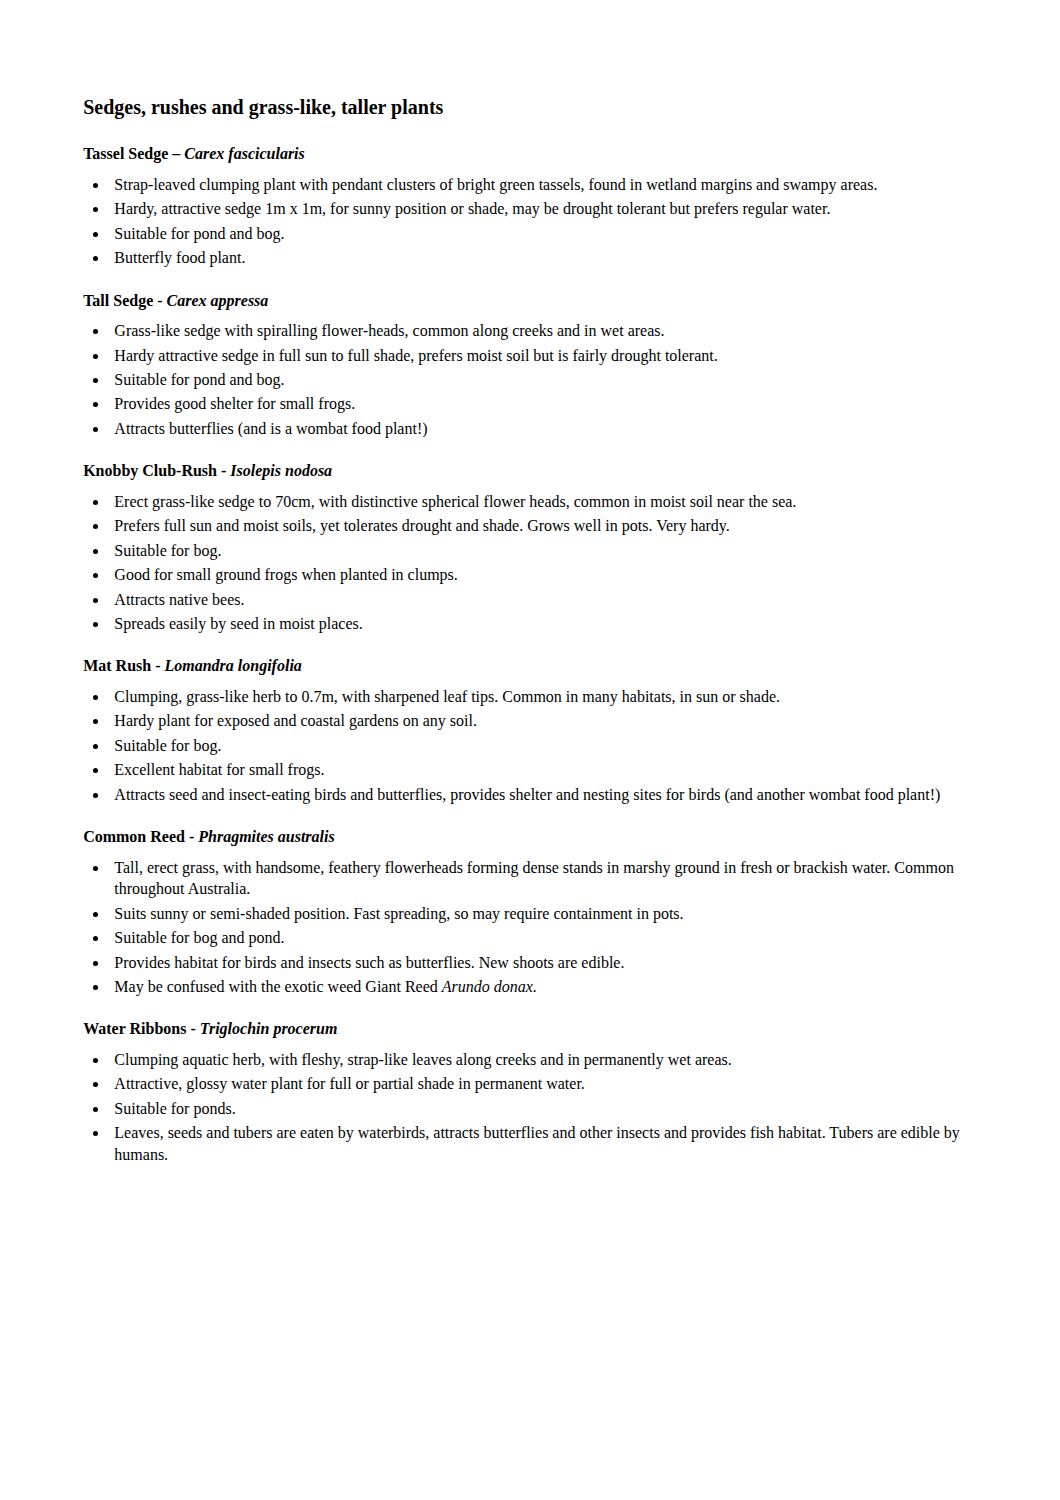Sedges, rushes and grass-like, taller plants
Tassel Sedge – Carex fascicularis
Strap-leaved clumping plant with pendant clusters of bright green tassels, found in wetland margins and swampy areas.
Hardy, attractive sedge 1m x 1m, for sunny position or shade, may be drought tolerant but prefers regular water.
Suitable for pond and bog.
Butterfly food plant.
Tall Sedge - Carex appressa
Grass-like sedge with spiralling flower-heads, common along creeks and in wet areas.
Hardy attractive sedge in full sun to full shade, prefers moist soil but is fairly drought tolerant.
Suitable for pond and bog.
Provides good shelter for small frogs.
Attracts butterflies (and is a wombat food plant!)
Knobby Club-Rush - Isolepis nodosa
Erect grass-like sedge to 70cm, with distinctive spherical flower heads, common in moist soil near the sea.
Prefers full sun and moist soils, yet tolerates drought and shade. Grows well in pots. Very hardy.
Suitable for bog.
Good for small ground frogs when planted in clumps.
Attracts native bees.
Spreads easily by seed in moist places.
Mat Rush - Lomandra longifolia
Clumping, grass-like herb to 0.7m, with sharpened leaf tips. Common in many habitats, in sun or shade.
Hardy plant for exposed and coastal gardens on any soil.
Suitable for bog.
Excellent habitat for small frogs.
Attracts seed and insect-eating birds and butterflies, provides shelter and nesting sites for birds (and another wombat food plant!)
Common Reed - Phragmites australis
Tall, erect grass, with handsome, feathery flowerheads forming dense stands in marshy ground in fresh or brackish water. Common throughout Australia.
Suits sunny or semi-shaded position. Fast spreading, so may require containment in pots.
Suitable for bog and pond.
Provides habitat for birds and insects such as butterflies. New shoots are edible.
May be confused with the exotic weed Giant Reed Arundo donax.
Water Ribbons - Triglochin procerum
Clumping aquatic herb, with fleshy, strap-like leaves along creeks and in permanently wet areas.
Attractive, glossy water plant for full or partial shade in permanent water.
Suitable for ponds.
Leaves, seeds and tubers are eaten by waterbirds, attracts butterflies and other insects and provides fish habitat. Tubers are edible by humans.